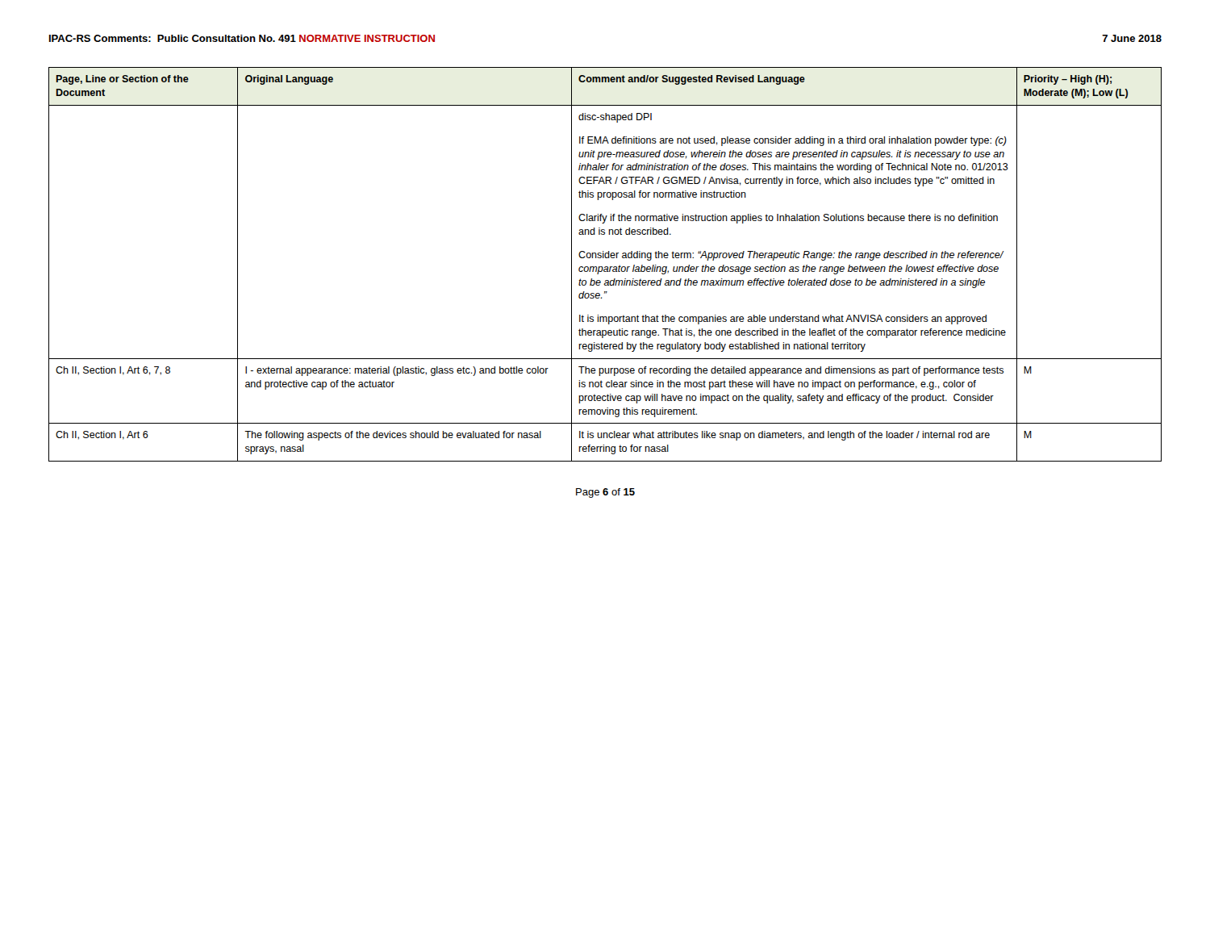IPAC-RS Comments: Public Consultation No. 491 NORMATIVE INSTRUCTION
7 June 2018
| Page, Line or Section of the Document | Original Language | Comment and/or Suggested Revised Language | Priority – High (H); Moderate (M); Low (L) |
| --- | --- | --- | --- |
| | | disc-shaped DPI If EMA definitions are not used, please consider adding in a third oral inhalation powder type: (c) unit pre-measured dose, wherein the doses are presented in capsules. it is necessary to use an inhaler for administration of the doses. This maintains the wording of Technical Note no. 01/2013 CEFAR / GTFAR / GGMED / Anvisa, currently in force, which also includes type "c" omitted in this proposal for normative instruction Clarify if the normative instruction applies to Inhalation Solutions because there is no definition and is not described. Consider adding the term: “Approved Therapeutic Range: the range described in the reference/ comparator labeling, under the dosage section as the range between the lowest effective dose to be administered and the maximum effective tolerated dose to be administered in a single dose.” It is important that the companies are able understand what ANVISA considers an approved therapeutic range. That is, the one described in the leaflet of the comparator reference medicine registered by the regulatory body established in national territory | |
| Ch II, Section I, Art 6, 7, 8 | I - external appearance: material (plastic, glass etc.) and bottle color and protective cap of the actuator | The purpose of recording the detailed appearance and dimensions as part of performance tests is not clear since in the most part these will have no impact on performance, e.g., color of protective cap will have no impact on the quality, safety and efficacy of the product. Consider removing this requirement. | M |
| Ch II, Section I, Art 6 | The following aspects of the devices should be evaluated for nasal sprays, nasal | It is unclear what attributes like snap on diameters, and length of the loader / internal rod are referring to for nasal | M |
Page 6 of 15